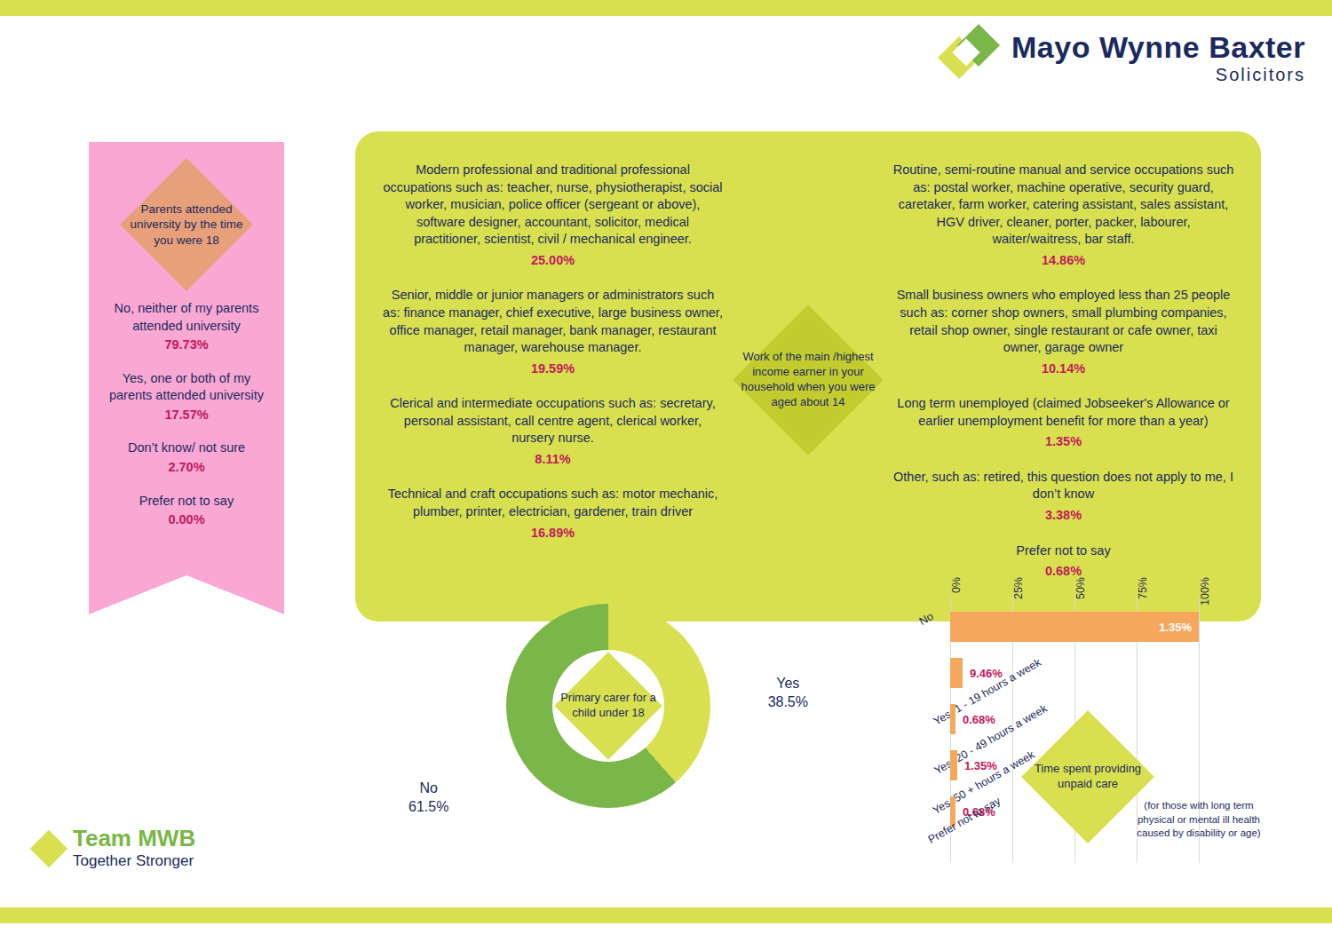Mayo Wynne Baxter
Solicitors
Parents attended university by the time you were 18
No, neither of my parents attended university 79.73%
Yes, one or both of my parents attended university 17.57%
Don’t know/ not sure 2.70%
Prefer not to say 0.00%
Modern professional and traditional professional occupations such as: teacher, nurse, physiotherapist, social worker, musician, police officer (sergeant or above), software designer, accountant, solicitor, medical practitioner, scientist, civil / mechanical engineer.
25.00%
Senior, middle or junior managers or administrators such as: finance manager, chief executive, large business owner, office manager, retail manager, bank manager, restaurant manager, warehouse manager.
19.59%
Clerical and intermediate occupations such as: secretary, personal assistant, call centre agent, clerical worker, nursery nurse.
8.11%
Technical and craft occupations such as: motor mechanic, plumber, printer, electrician, gardener, train driver
16.89%
Work of the main /highest income earner in your household when you were aged about 14
Routine, semi-routine manual and service occupations such as: postal worker, machine operative, security guard, caretaker, farm worker, catering assistant, sales assistant, HGV driver, cleaner, porter, packer, labourer, waiter/waitress, bar staff.
14.86%
Small business owners who employed less than 25 people such as: corner shop owners, small plumbing companies, retail shop owner, single restaurant or cafe owner, taxi owner, garage owner
10.14%
Long term unemployed (claimed Jobseeker's Allowance or earlier unemployment benefit for more than a year)
1.35%
Other, such as: retired, this question does not apply to me, I don’t know
3.38%
Prefer not to say
0.68%
Primary carer for a child under 18
Yes
38.5%
No
61.5%
0% 25% 50% 75% 100%
No
1.35%
Yes, 1 - 19 hours a week
9.46%
Yes, 20 - 49 hours a week
0.68%
Yes, 50 + hours a week
1.35%
Prefer not to say
0.68%
Time spent providing unpaid care
(for those with long term physical or mental ill health caused by disability or age)
Team MWB
Together Stronger